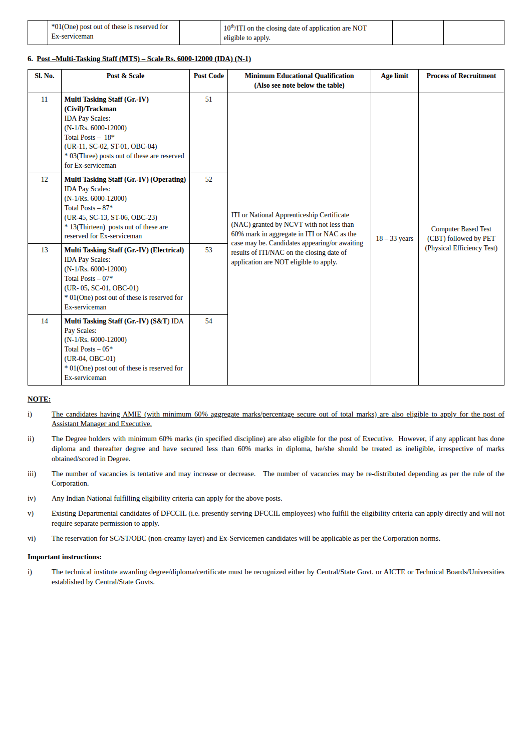| | *01(One) post out of these is reserved for Ex-serviceman | | 10 th /ITI on the closing date of application are NOT eligible to apply. | | |
6. Post –Multi-Tasking Staff (MTS) – Scale Rs. 6000-12000 (IDA) (N-1)
| Sl. No. | Post & Scale | Post Code | Minimum Educational Qualification (Also see note below the table) | Age limit | Process of Recruitment |
| --- | --- | --- | --- | --- | --- |
| 11 | Multi Tasking Staff (Gr.-IV) (Civil)/Trackman IDA Pay Scales: (N-1/Rs. 6000-12000) Total Posts – 18* (UR-11, SC-02, ST-01, OBC-04) * 03(Three) posts out of these are reserved for Ex-serviceman | 51 | ITI or National Apprenticeship Certificate (NAC) granted by NCVT with not less than 60% mark in aggregate in ITI or NAC as the case may be. Candidates appearing/or awaiting results of ITI/NAC on the closing date of application are NOT eligible to apply. | 18 – 33 years | Computer Based Test (CBT) followed by PET (Physical Efficiency Test) |
| 12 | Multi Tasking Staff (Gr.-IV) (Operating) IDA Pay Scales: (N-1/Rs. 6000-12000) Total Posts – 87* (UR-45, SC-13, ST-06, OBC-23) * 13(Thirteen) posts out of these are reserved for Ex-serviceman | 52 |
| 13 | Multi Tasking Staff (Gr.-IV) (Electrical) IDA Pay Scales: (N-1/Rs. 6000-12000) Total Posts – 07* (UR- 05, SC-01, OBC-01) * 01(One) post out of these is reserved for Ex-serviceman | 53 |
| 14 | Multi Tasking Staff (Gr.-IV) (S&T ) IDA Pay Scales: (N-1/Rs. 6000-12000) Total Posts – 05* (UR-04, OBC-01) * 01(One) post out of these is reserved for Ex-serviceman | 54 |
NOTE:
i) The candidates having AMIE (with minimum 60% aggregate marks/percentage secure out of total marks) are also eligible to apply for the post of Assistant Manager and Executive.
ii) The Degree holders with minimum 60% marks (in specified discipline) are also eligible for the post of Executive. However, if any applicant has done diploma and thereafter degree and have secured less than 60% marks in diploma, he/she should be treated as ineligible, irrespective of marks obtained/scored in Degree.
iii) The number of vacancies is tentative and may increase or decrease. The number of vacancies may be re-distributed depending as per the rule of the Corporation.
iv) Any Indian National fulfilling eligibility criteria can apply for the above posts.
v) Existing Departmental candidates of DFCCIL (i.e. presently serving DFCCIL employees) who fulfill the eligibility criteria can apply directly and will not require separate permission to apply.
vi) The reservation for SC/ST/OBC (non-creamy layer) and Ex-Servicemen candidates will be applicable as per the Corporation norms.
Important instructions:
i) The technical institute awarding degree/diploma/certificate must be recognized either by Central/State Govt. or AICTE or Technical Boards/Universities established by Central/State Govts.